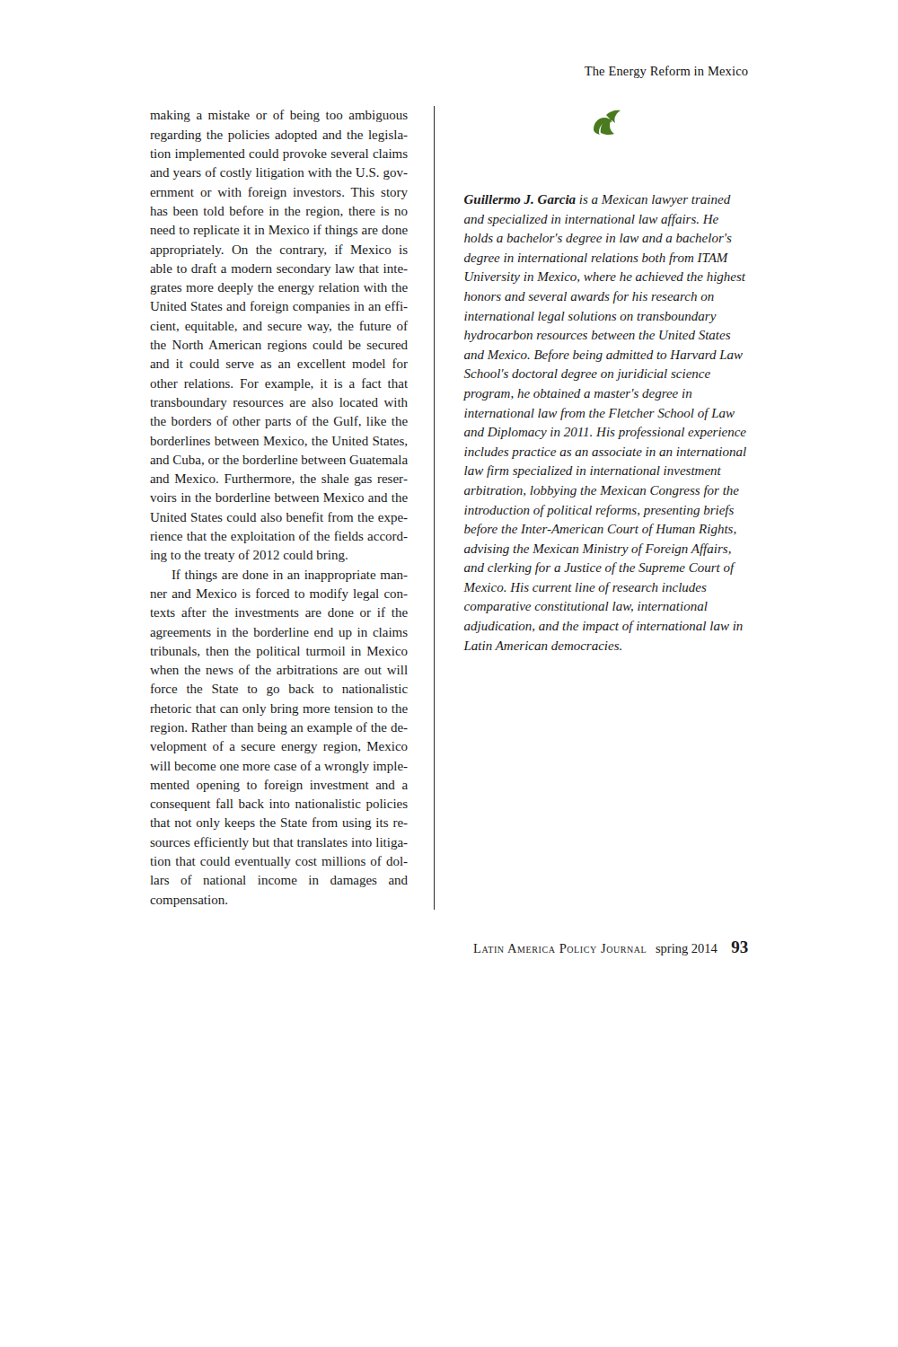The Energy Reform in Mexico
making a mistake or of being too ambiguous regarding the policies adopted and the legislation implemented could provoke several claims and years of costly litigation with the U.S. government or with foreign investors. This story has been told before in the region, there is no need to replicate it in Mexico if things are done appropriately. On the contrary, if Mexico is able to draft a modern secondary law that integrates more deeply the energy relation with the United States and foreign companies in an efficient, equitable, and secure way, the future of the North American regions could be secured and it could serve as an excellent model for other relations. For example, it is a fact that transboundary resources are also located with the borders of other parts of the Gulf, like the borderlines between Mexico, the United States, and Cuba, or the borderline between Guatemala and Mexico. Furthermore, the shale gas reservoirs in the borderline between Mexico and the United States could also benefit from the experience that the exploitation of the fields according to the treaty of 2012 could bring.
If things are done in an inappropriate manner and Mexico is forced to modify legal contexts after the investments are done or if the agreements in the borderline end up in claims tribunals, then the political turmoil in Mexico when the news of the arbitrations are out will force the State to go back to nationalistic rhetoric that can only bring more tension to the region. Rather than being an example of the development of a secure energy region, Mexico will become one more case of a wrongly implemented opening to foreign investment and a consequent fall back into nationalistic policies that not only keeps the State from using its resources efficiently but that translates into litigation that could eventually cost millions of dollars of national income in damages and compensation.
Guillermo J. Garcia is a Mexican lawyer trained and specialized in international law affairs. He holds a bachelor's degree in law and a bachelor's degree in international relations both from ITAM University in Mexico, where he achieved the highest honors and several awards for his research on international legal solutions on transboundary hydrocarbon resources between the United States and Mexico. Before being admitted to Harvard Law School's doctoral degree on juridicial science program, he obtained a master's degree in international law from the Fletcher School of Law and Diplomacy in 2011. His professional experience includes practice as an associate in an international law firm specialized in international investment arbitration, lobbying the Mexican Congress for the introduction of political reforms, presenting briefs before the Inter-American Court of Human Rights, advising the Mexican Ministry of Foreign Affairs, and clerking for a Justice of the Supreme Court of Mexico. His current line of research includes comparative constitutional law, international adjudication, and the impact of international law in Latin American democracies.
Latin America Policy Journal spring 2014 93